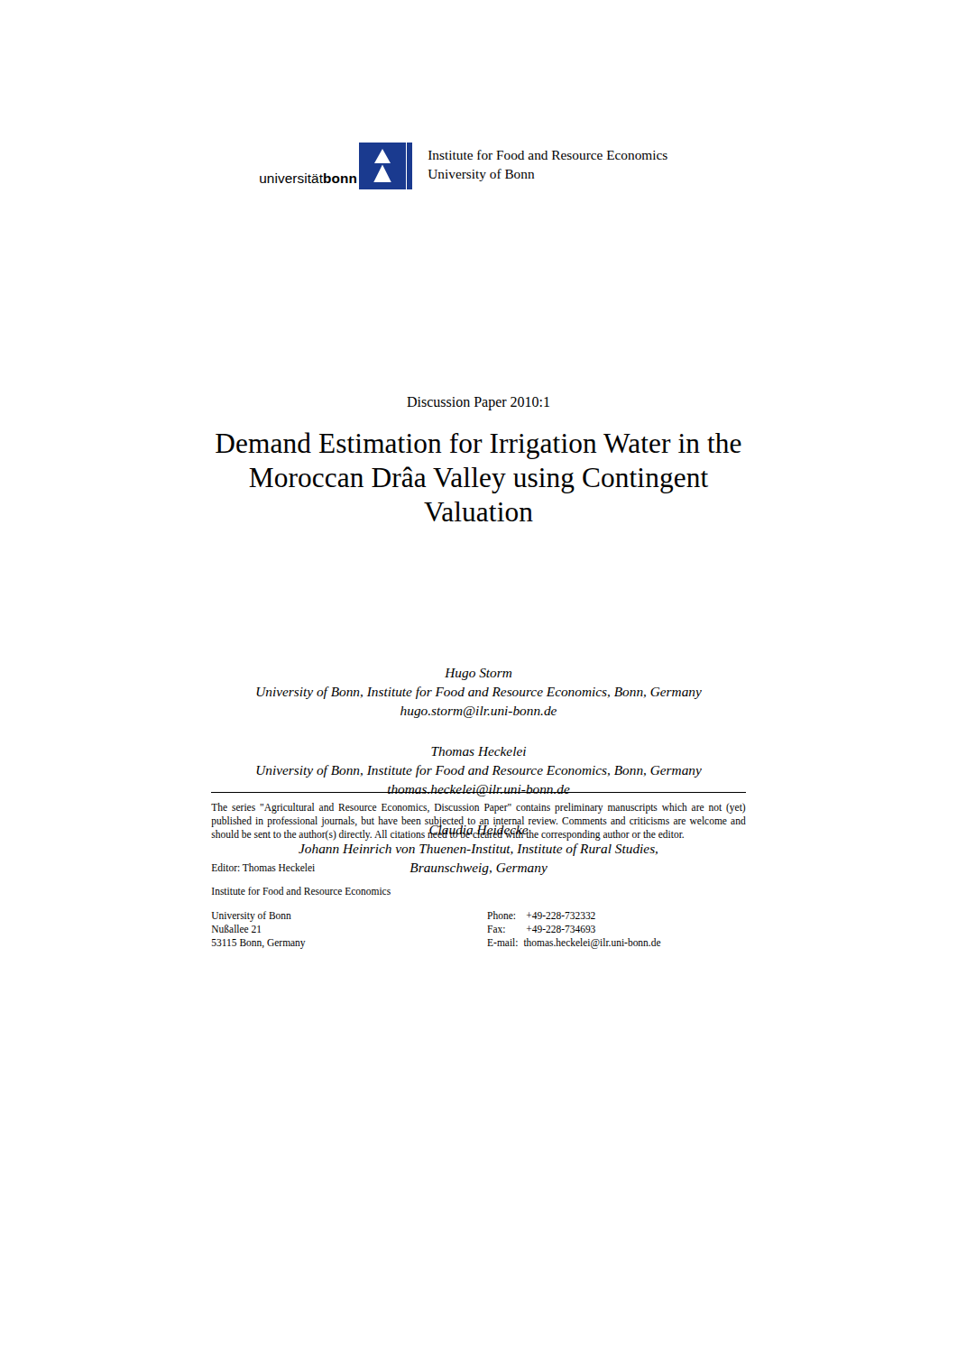universitätbonn
Institute for Food and Resource Economics
University of Bonn
Discussion Paper 2010:1
Demand Estimation for Irrigation Water in the Moroccan Drâa Valley using Contingent Valuation
Hugo Storm
University of Bonn, Institute for Food and Resource Economics, Bonn, Germany
hugo.storm@ilr.uni-bonn.de
Thomas Heckelei
University of Bonn, Institute for Food and Resource Economics, Bonn, Germany
thomas.heckelei@ilr.uni-bonn.de
Claudia Heidecke
Johann Heinrich von Thuenen-Institut, Institute of Rural Studies,
Braunschweig, Germany
The series "Agricultural and Resource Economics, Discussion Paper" contains preliminary manuscripts which are not (yet) published in professional journals, but have been subjected to an internal review. Comments and criticisms are welcome and should be sent to the author(s) directly. All citations need to be cleared with the corresponding author or the editor.
Editor: Thomas Heckelei
Institute for Food and Resource Economics
University of Bonn
Nußallee 21
53115 Bonn, Germany
Phone: +49-228-732332
Fax: +49-228-734693
E-mail: thomas.heckelei@ilr.uni-bonn.de